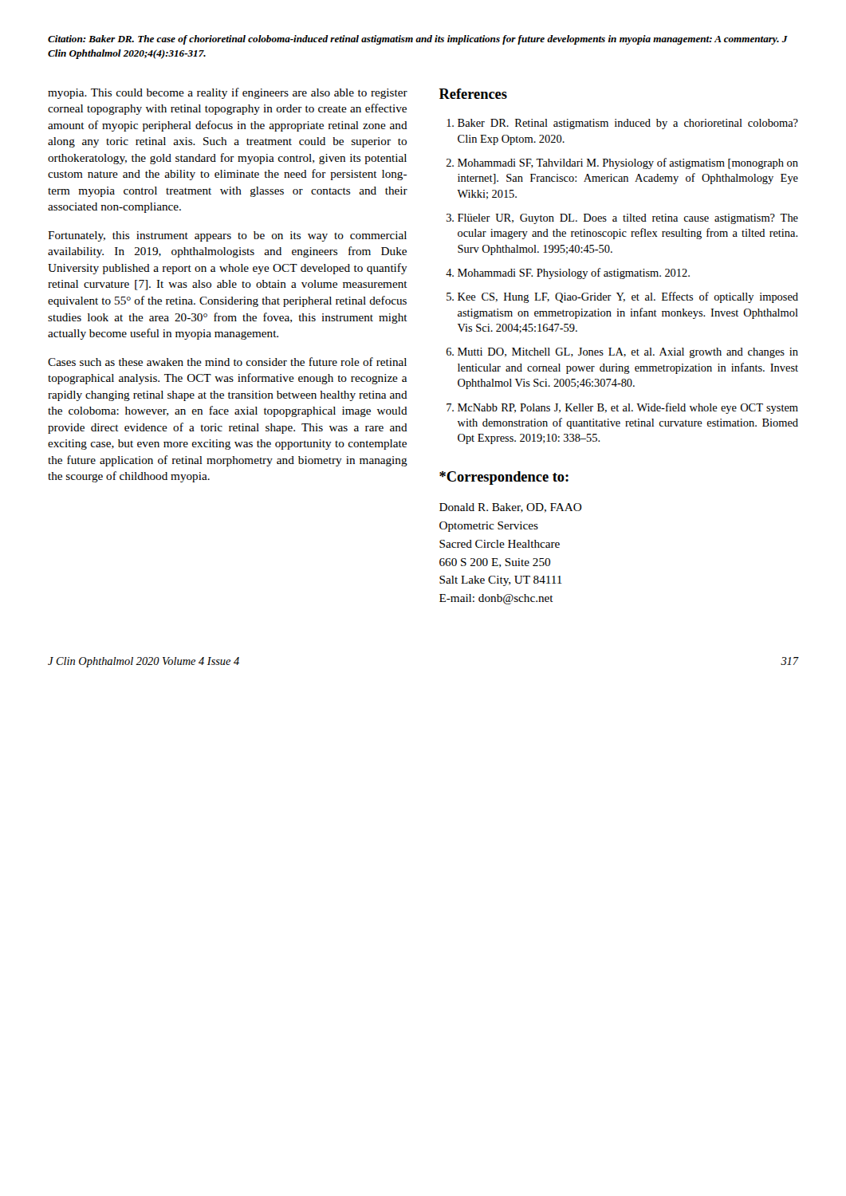Citation: Baker DR. The case of chorioretinal coloboma-induced retinal astigmatism and its implications for future developments in myopia management: A commentary. J Clin Ophthalmol 2020;4(4):316-317.
myopia. This could become a reality if engineers are also able to register corneal topography with retinal topography in order to create an effective amount of myopic peripheral defocus in the appropriate retinal zone and along any toric retinal axis. Such a treatment could be superior to orthokeratology, the gold standard for myopia control, given its potential custom nature and the ability to eliminate the need for persistent long-term myopia control treatment with glasses or contacts and their associated non-compliance.
Fortunately, this instrument appears to be on its way to commercial availability. In 2019, ophthalmologists and engineers from Duke University published a report on a whole eye OCT developed to quantify retinal curvature [7]. It was also able to obtain a volume measurement equivalent to 55° of the retina. Considering that peripheral retinal defocus studies look at the area 20-30° from the fovea, this instrument might actually become useful in myopia management.
Cases such as these awaken the mind to consider the future role of retinal topographical analysis. The OCT was informative enough to recognize a rapidly changing retinal shape at the transition between healthy retina and the coloboma: however, an en face axial topopgraphical image would provide direct evidence of a toric retinal shape. This was a rare and exciting case, but even more exciting was the opportunity to contemplate the future application of retinal morphometry and biometry in managing the scourge of childhood myopia.
References
Baker DR. Retinal astigmatism induced by a chorioretinal coloboma? Clin Exp Optom. 2020.
Mohammadi SF, Tahvildari M. Physiology of astigmatism [monograph on internet]. San Francisco: American Academy of Ophthalmology Eye Wikki; 2015.
Flüeler UR, Guyton DL. Does a tilted retina cause astigmatism? The ocular imagery and the retinoscopic reflex resulting from a tilted retina. Surv Ophthalmol. 1995;40:45-50.
Mohammadi SF. Physiology of astigmatism. 2012.
Kee CS, Hung LF, Qiao-Grider Y, et al. Effects of optically imposed astigmatism on emmetropization in infant monkeys. Invest Ophthalmol Vis Sci. 2004;45:1647-59.
Mutti DO, Mitchell GL, Jones LA, et al. Axial growth and changes in lenticular and corneal power during emmetropization in infants. Invest Ophthalmol Vis Sci. 2005;46:3074-80.
McNabb RP, Polans J, Keller B, et al. Wide-field whole eye OCT system with demonstration of quantitative retinal curvature estimation. Biomed Opt Express. 2019;10: 338–55.
*Correspondence to:
Donald R. Baker, OD, FAAO
Optometric Services
Sacred Circle Healthcare
660 S 200 E, Suite 250
Salt Lake City, UT 84111
E-mail: donb@schc.net
J Clin Ophthalmol 2020 Volume 4 Issue 4 317